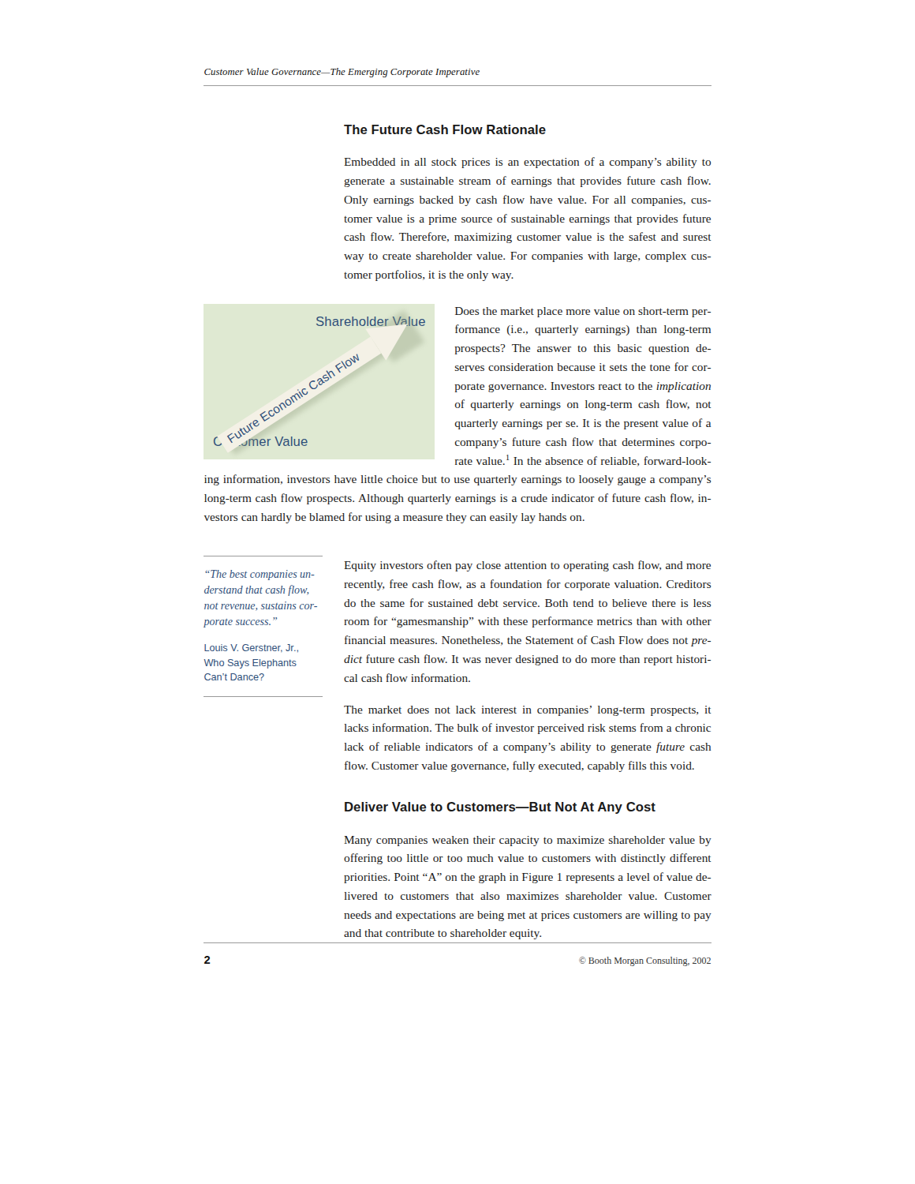Customer Value Governance—The Emerging Corporate Imperative
The Future Cash Flow Rationale
Embedded in all stock prices is an expectation of a company’s ability to generate a sustainable stream of earnings that provides future cash flow. Only earnings backed by cash flow have value. For all companies, customer value is a prime source of sustainable earnings that provides future cash flow. Therefore, maximizing customer value is the safest and surest way to create shareholder value. For companies with large, complex customer portfolios, it is the only way.
Shareholder Value Customer Value
Future Economic Cash Flow
Does the market place more value on short-term performance (i.e., quarterly earnings) than long-term prospects? The answer to this basic question deserves consideration because it sets the tone for corporate governance. Investors react to the implication of quarterly earnings on long-term cash flow, not quarterly earnings per se. It is the present value of a company’s future cash flow that determines corporate value.1 In the absence of reliable, forward-looking information, investors have little choice but to use quarterly earnings to loosely gauge a company’s long-term cash flow prospects. Although quarterly earnings is a crude indicator of future cash flow, investors can hardly be blamed for using a measure they can easily lay hands on.
“The best companies understand that cash flow, not revenue, sustains corporate success.”
Louis V. Gerstner, Jr.,
Who Says Elephants
Can’t Dance?
Equity investors often pay close attention to operating cash flow, and more recently, free cash flow, as a foundation for corporate valuation. Creditors do the same for sustained debt service. Both tend to believe there is less room for “gamesmanship” with these performance metrics than with other financial measures. Nonetheless, the Statement of Cash Flow does not predict future cash flow. It was never designed to do more than report historical cash flow information.
The market does not lack interest in companies’ long-term prospects, it lacks information. The bulk of investor perceived risk stems from a chronic lack of reliable indicators of a company’s ability to generate future cash flow. Customer value governance, fully executed, capably fills this void.
Deliver Value to Customers—But Not At Any Cost
Many companies weaken their capacity to maximize shareholder value by offering too little or too much value to customers with distinctly different priorities. Point “A” on the graph in Figure 1 represents a level of value delivered to customers that also maximizes shareholder value. Customer needs and expectations are being met at prices customers are willing to pay and that contribute to shareholder equity.
2 © Booth Morgan Consulting, 2002